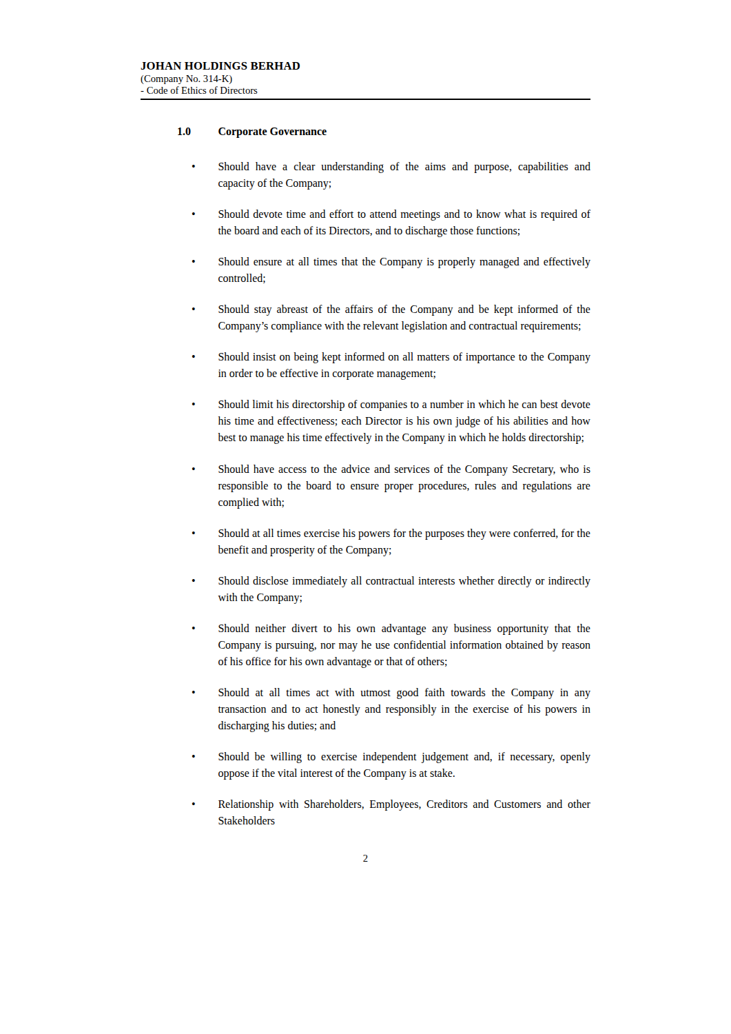JOHAN HOLDINGS BERHAD
(Company No. 314-K)
- Code of Ethics of Directors
1.0 Corporate Governance
Should have a clear understanding of the aims and purpose, capabilities and capacity of the Company;
Should devote time and effort to attend meetings and to know what is required of the board and each of its Directors, and to discharge those functions;
Should ensure at all times that the Company is properly managed and effectively controlled;
Should stay abreast of the affairs of the Company and be kept informed of the Company’s compliance with the relevant legislation and contractual requirements;
Should insist on being kept informed on all matters of importance to the Company in order to be effective in corporate management;
Should limit his directorship of companies to a number in which he can best devote his time and effectiveness; each Director is his own judge of his abilities and how best to manage his time effectively in the Company in which he holds directorship;
Should have access to the advice and services of the Company Secretary, who is responsible to the board to ensure proper procedures, rules and regulations are complied with;
Should at all times exercise his powers for the purposes they were conferred, for the benefit and prosperity of the Company;
Should disclose immediately all contractual interests whether directly or indirectly with the Company;
Should neither divert to his own advantage any business opportunity that the Company is pursuing, nor may he use confidential information obtained by reason of his office for his own advantage or that of others;
Should at all times act with utmost good faith towards the Company in any transaction and to act honestly and responsibly in the exercise of his powers in discharging his duties; and
Should be willing to exercise independent judgement and, if necessary, openly oppose if the vital interest of the Company is at stake.
Relationship with Shareholders, Employees, Creditors and Customers and other Stakeholders
2